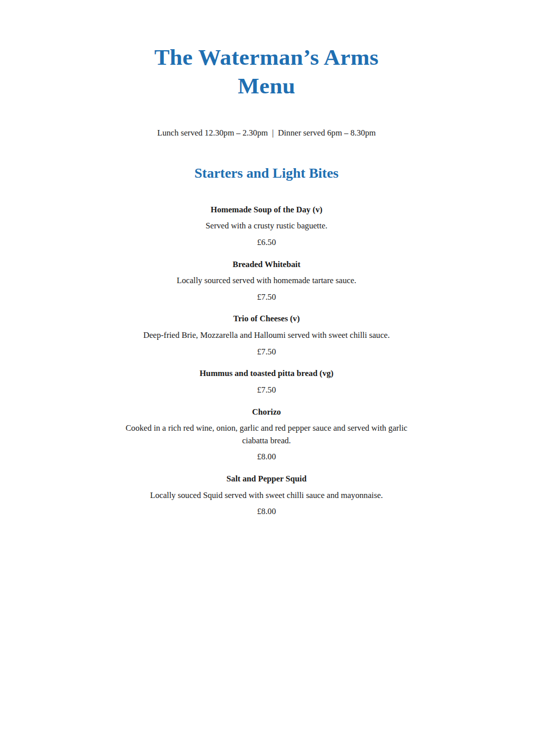The Waterman’s Arms
Menu
Lunch served 12.30pm – 2.30pm | Dinner served 6pm – 8.30pm
Starters and Light Bites
Homemade Soup of the Day (v)
Served with a crusty rustic baguette.
£6.50
Breaded Whitebait
Locally sourced served with homemade tartare sauce.
£7.50
Trio of Cheeses (v)
Deep-fried Brie, Mozzarella and Halloumi served with sweet chilli sauce.
£7.50
Hummus and toasted pitta bread (vg)
£7.50
Chorizo
Cooked in a rich red wine, onion, garlic and red pepper sauce and served with garlic ciabatta bread.
£8.00
Salt and Pepper Squid
Locally souced Squid served with sweet chilli sauce and mayonnaise.
£8.00